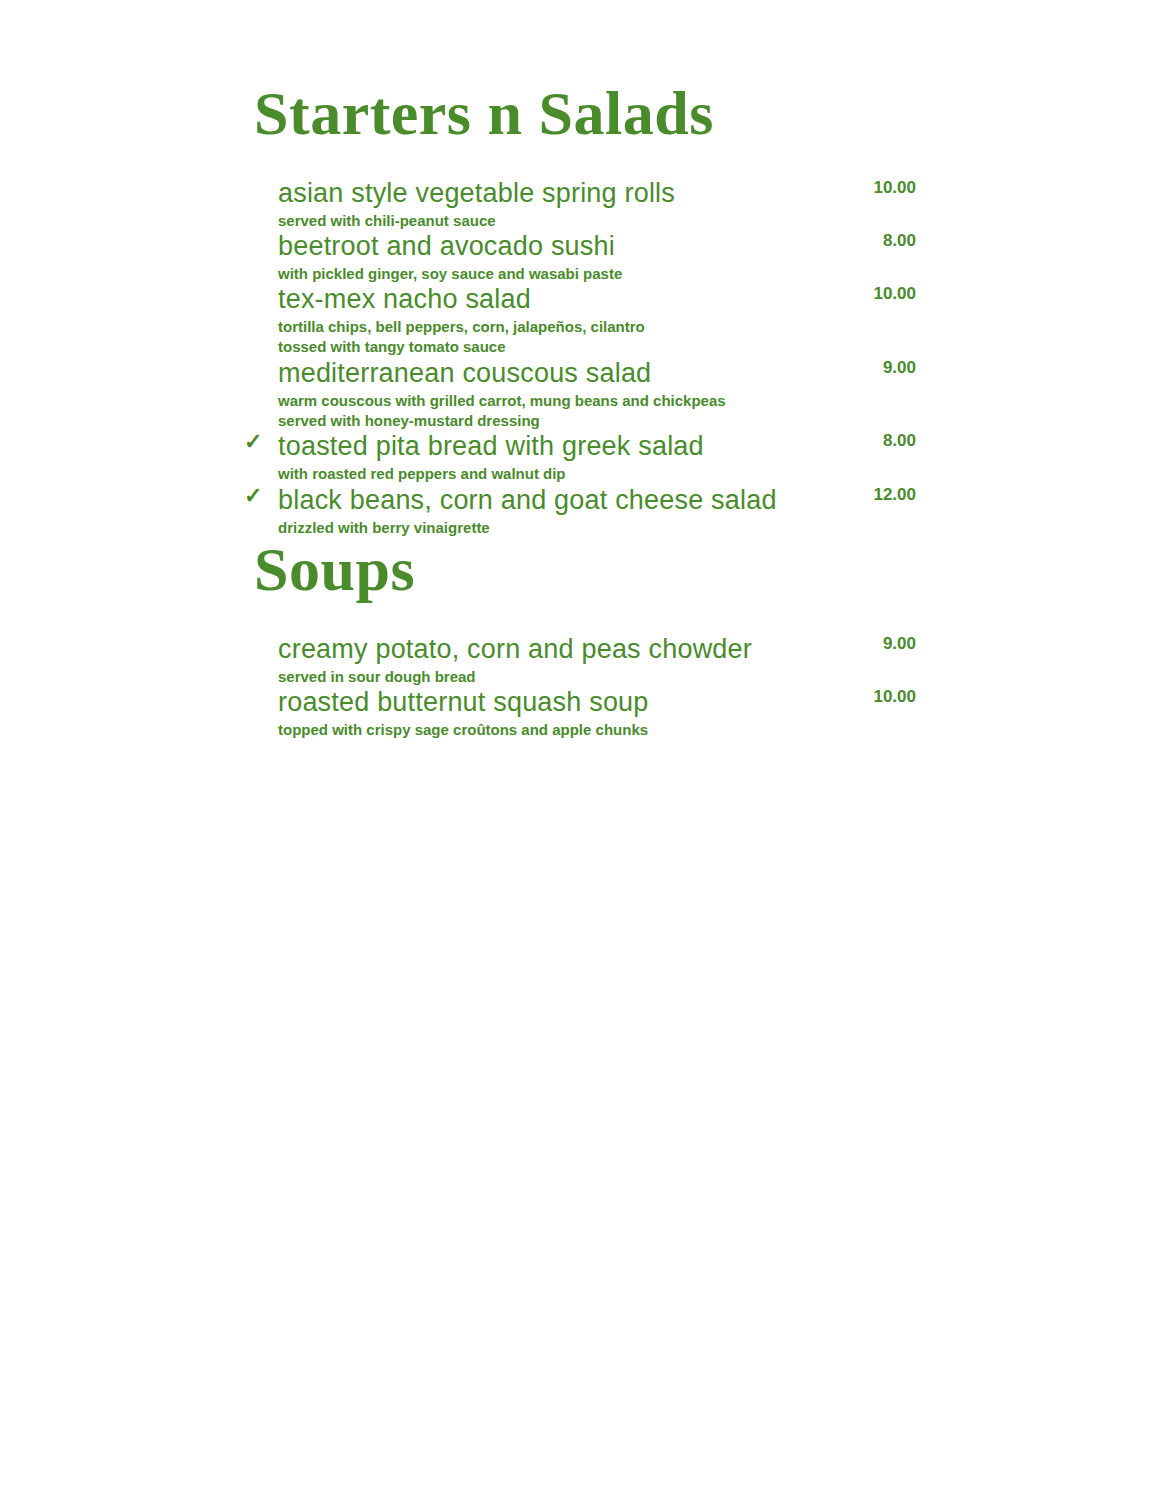Starters n Salads
| | asian style vegetable spring rolls served with chili-peanut sauce | 10.00 |
| | beetroot and avocado sushi with pickled ginger, soy sauce and wasabi paste | 8.00 |
| | tex-mex nacho salad tortilla chips, bell peppers, corn, jalapeños, cilantro tossed with tangy tomato sauce | 10.00 |
| | mediterranean couscous salad warm couscous with grilled carrot, mung beans and chickpeas served with honey-mustard dressing | 9.00 |
| ✓ | toasted pita bread with greek salad with roasted red peppers and walnut dip | 8.00 |
| ✓ | black beans, corn and goat cheese salad drizzled with berry vinaigrette | 12.00 |
Soups
| | creamy potato, corn and peas chowder served in sour dough bread | 9.00 |
| | roasted butternut squash soup topped with crispy sage croûtons and apple chunks | 10.00 |